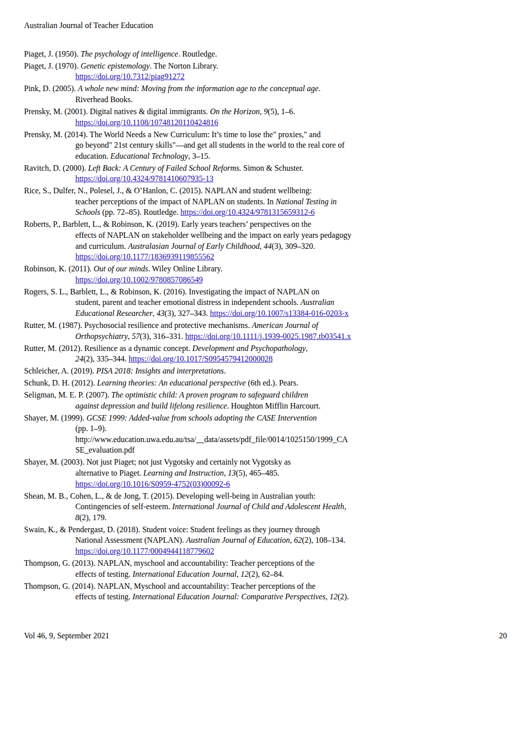Australian Journal of Teacher Education
Piaget, J. (1950). The psychology of intelligence. Routledge.
Piaget, J. (1970). Genetic epistemology. The Norton Library. https://doi.org/10.7312/piag91272
Pink, D. (2005). A whole new mind: Moving from the information age to the conceptual age. Riverhead Books.
Prensky, M. (2001). Digital natives & digital immigrants. On the Horizon, 9(5), 1–6. https://doi.org/10.1108/10748120110424816
Prensky, M. (2014). The World Needs a New Curriculum: It’s time to lose the" proxies," and go beyond" 21st century skills"—and get all students in the world to the real core of education. Educational Technology, 3–15.
Ravitch, D. (2000). Left Back: A Century of Failed School Reforms. Simon & Schuster. https://doi.org/10.4324/9781410607935-13
Rice, S., Dulfer, N., Polesel, J., & O’Hanlon, C. (2015). NAPLAN and student wellbeing: teacher perceptions of the impact of NAPLAN on students. In National Testing in Schools (pp. 72–85). Routledge. https://doi.org/10.4324/9781315659312-6
Roberts, P., Barblett, L., & Robinson, K. (2019). Early years teachers’ perspectives on the effects of NAPLAN on stakeholder wellbeing and the impact on early years pedagogy and curriculum. Australasian Journal of Early Childhood, 44(3), 309–320. https://doi.org/10.1177/1836939119855562
Robinson, K. (2011). Out of our minds. Wiley Online Library. https://doi.org/10.1002/9780857086549
Rogers, S. L., Barblett, L., & Robinson, K. (2016). Investigating the impact of NAPLAN on student, parent and teacher emotional distress in independent schools. Australian Educational Researcher, 43(3), 327–343. https://doi.org/10.1007/s13384-016-0203-x
Rutter, M. (1987). Psychosocial resilience and protective mechanisms. American Journal of Orthopsychiatry, 57(3), 316–331. https://doi.org/10.1111/j.1939-0025.1987.tb03541.x
Rutter, M. (2012). Resilience as a dynamic concept. Development and Psychopathology, 24(2), 335–344. https://doi.org/10.1017/S0954579412000028
Schleicher, A. (2019). PISA 2018: Insights and interpretations.
Schunk, D. H. (2012). Learning theories: An educational perspective (6th ed.). Pears.
Seligman, M. E. P. (2007). The optimistic child: A proven program to safeguard children against depression and build lifelong resilience. Houghton Mifflin Harcourt.
Shayer, M. (1999). GCSE 1999: Added-value from schools adopting the CASE Intervention (pp. 1–9). http://www.education.uwa.edu.au/tsa/__data/assets/pdf_file/0014/1025150/1999_CA SE_evaluation.pdf
Shayer, M. (2003). Not just Piaget; not just Vygotsky and certainly not Vygotsky as alternative to Piaget. Learning and Instruction, 13(5), 465–485. https://doi.org/10.1016/S0959-4752(03)00092-6
Shean, M. B., Cohen, L., & de Jong, T. (2015). Developing well-being in Australian youth: Contingencies of self-esteem. International Journal of Child and Adolescent Health, 8(2), 179.
Swain, K., & Pendergast, D. (2018). Student voice: Student feelings as they journey through National Assessment (NAPLAN). Australian Journal of Education, 62(2), 108–134. https://doi.org/10.1177/0004944118779602
Thompson, G. (2013). NAPLAN, myschool and accountability: Teacher perceptions of the effects of testing. International Education Journal, 12(2), 62–84.
Thompson, G. (2014). NAPLAN, Myschool and accountability: Teacher perceptions of the effects of testing. International Education Journal: Comparative Perspectives, 12(2).
Vol 46, 9, September 2021 20